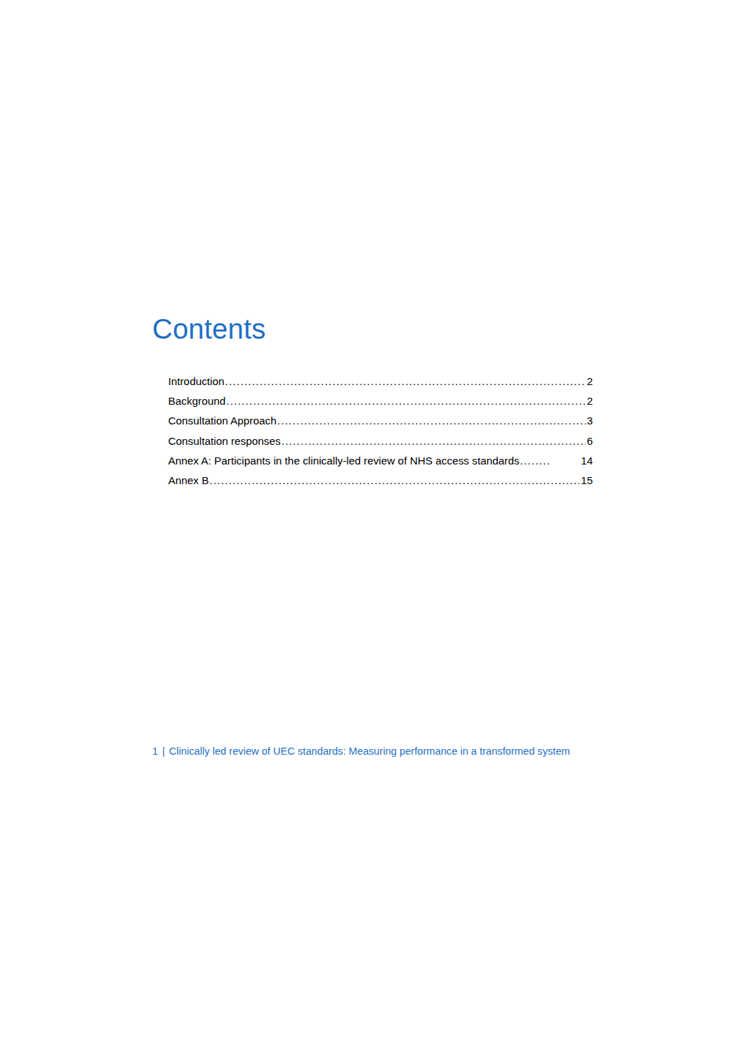Contents
Introduction .......................................................................................................... 2
Background ......................................................................................................... 2
Consultation Approach ....................................................................................... 3
Consultation responses ....................................................................................... 6
Annex A: Participants in the clinically-led review of NHS access standards ........ 14
Annex B ............................................................................................................. 15
1 | Clinically led review of UEC standards: Measuring performance in a transformed system